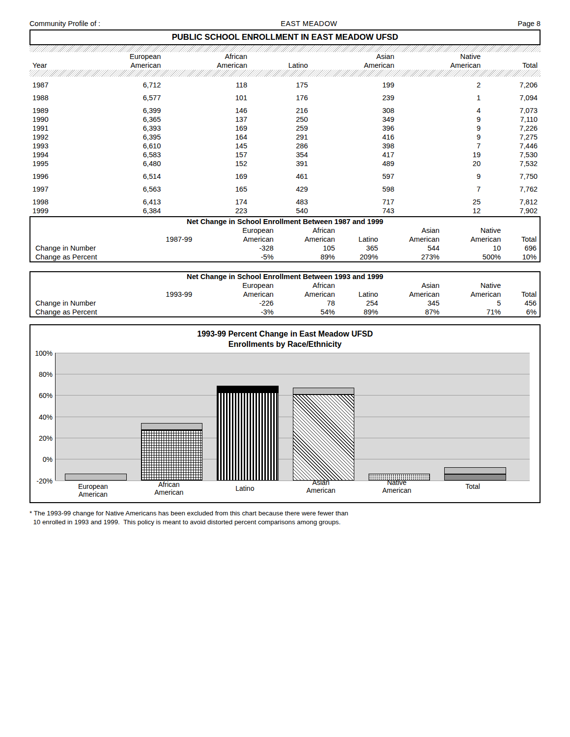Community Profile of :
EAST MEADOW
Page 8
PUBLIC SCHOOL ENROLLMENT IN EAST MEADOW UFSD
| | European | African | | Asian | Native | |
| --- | --- | --- | --- | --- | --- | --- |
| Year | American | American | Latino | American | American | Total |
| 1987 | 6,712 | 118 | 175 | 199 | 2 | 7,206 |
| 1988 | 6,577 | 101 | 176 | 239 | 1 | 7,094 |
| 1989 | 6,399 | 146 | 216 | 308 | 4 | 7,073 |
| 1990 | 6,365 | 137 | 250 | 349 | 9 | 7,110 |
| 1991 | 6,393 | 169 | 259 | 396 | 9 | 7,226 |
| 1992 | 6,395 | 164 | 291 | 416 | 9 | 7,275 |
| 1993 | 6,610 | 145 | 286 | 398 | 7 | 7,446 |
| 1994 | 6,583 | 157 | 354 | 417 | 19 | 7,530 |
| 1995 | 6,480 | 152 | 391 | 489 | 20 | 7,532 |
| 1996 | 6,514 | 169 | 461 | 597 | 9 | 7,750 |
| 1997 | 6,563 | 165 | 429 | 598 | 7 | 7,762 |
| 1998 | 6,413 | 174 | 483 | 717 | 25 | 7,812 |
| 1999 | 6,384 | 223 | 540 | 743 | 12 | 7,902 |
Net Change in School Enrollment Between 1987 and 1999
| | | European | African | | Asian | Native | |
| | 1987-99 | American | American | Latino | American | American | Total |
| Change in Number | | -328 | 105 | 365 | 544 | 10 | 696 |
| Change as Percent | | -5% | 89% | 209% | 273% | 500% | 10% |
Net Change in School Enrollment Between 1993 and 1999
| | | European | African | | Asian | Native | |
| | 1993-99 | American | American | Latino | American | American | Total |
| Change in Number | | -226 | 78 | 254 | 345 | 5 | 456 |
| Change as Percent | | -3% | 54% | 89% | 87% | 71% | 6% |
1993-99 Percent Change in East Meadow UFSD
Enrollments by Race/Ethnicity
100%
80%
60%
40%
20%
0%
-20%
European
American
African
American
Latino
Asian
American
Native
American
Total
* The 1993-99 change for Native Americans has been excluded from this chart because there were fewer than
10 enrolled in 1993 and 1999. This policy is meant to avoid distorted percent comparisons among groups.